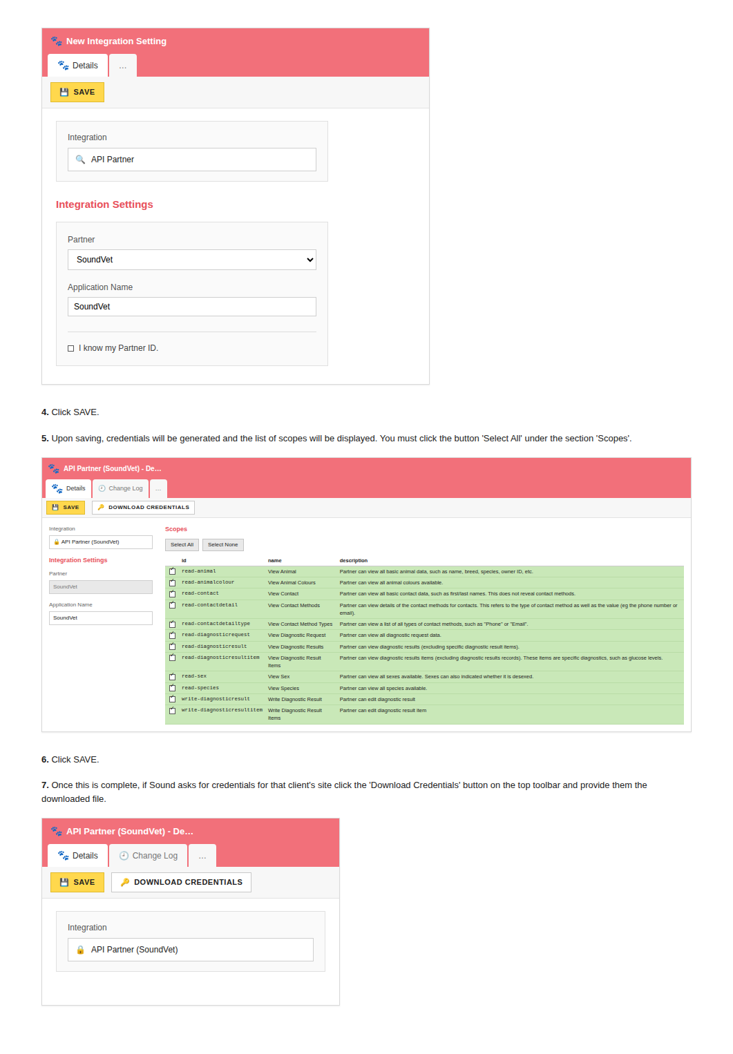New Integration Setting
Details
…
SAVE
Integration
API Partner
Integration Settings
Partner SoundVet Application Name
I know my Partner ID.
4. Click SAVE.
5. Upon saving, credentials will be generated and the list of scopes will be displayed. You must click the button 'Select All' under the section 'Scopes'.
API Partner (SoundVet) - De…
Details
Change Log
…
SAVE DOWNLOAD CREDENTIALS
Integration
API Partner (SoundVet)
Integration Settings
Partner
SoundVet
Application Name
SoundVet
Scopes
Select All Select None
| | id | name | description |
| --- | --- | --- | --- |
| | read-animal | View Animal | Partner can view all basic animal data, such as name, breed, species, owner ID, etc. |
| | read-animalcolour | View Animal Colours | Partner can view all animal colours available. |
| | read-contact | View Contact | Partner can view all basic contact data, such as first/last names. This does not reveal contact methods. |
| | read-contactdetail | View Contact Methods | Partner can view details of the contact methods for contacts. This refers to the type of contact method as well as the value (eg the phone number or email). |
| | read-contactdetailtype | View Contact Method Types | Partner can view a list of all types of contact methods, such as "Phone" or "Email". |
| | read-diagnosticrequest | View Diagnostic Request | Partner can view all diagnostic request data. |
| | read-diagnosticresult | View Diagnostic Results | Partner can view diagnostic results (excluding specific diagnostic result items). |
| | read-diagnosticresultitem | View Diagnostic Result Items | Partner can view diagnostic results items (excluding diagnostic results records). These items are specific diagnostics, such as glucose levels. |
| | read-sex | View Sex | Partner can view all sexes available. Sexes can also indicated whether it is desexed. |
| | read-species | View Species | Partner can view all species available. |
| | write-diagnosticresult | Write Diagnostic Result | Partner can edit diagnostic result |
| | write-diagnosticresultitem | Write Diagnostic Result Items | Partner can edit diagnostic result item |
6. Click SAVE.
7. Once this is complete, if Sound asks for credentials for that client's site click the 'Download Credentials' button on the top toolbar and provide them the downloaded file.
API Partner (SoundVet) - De…
Details
Change Log
…
SAVE DOWNLOAD CREDENTIALS
Integration
API Partner (SoundVet)